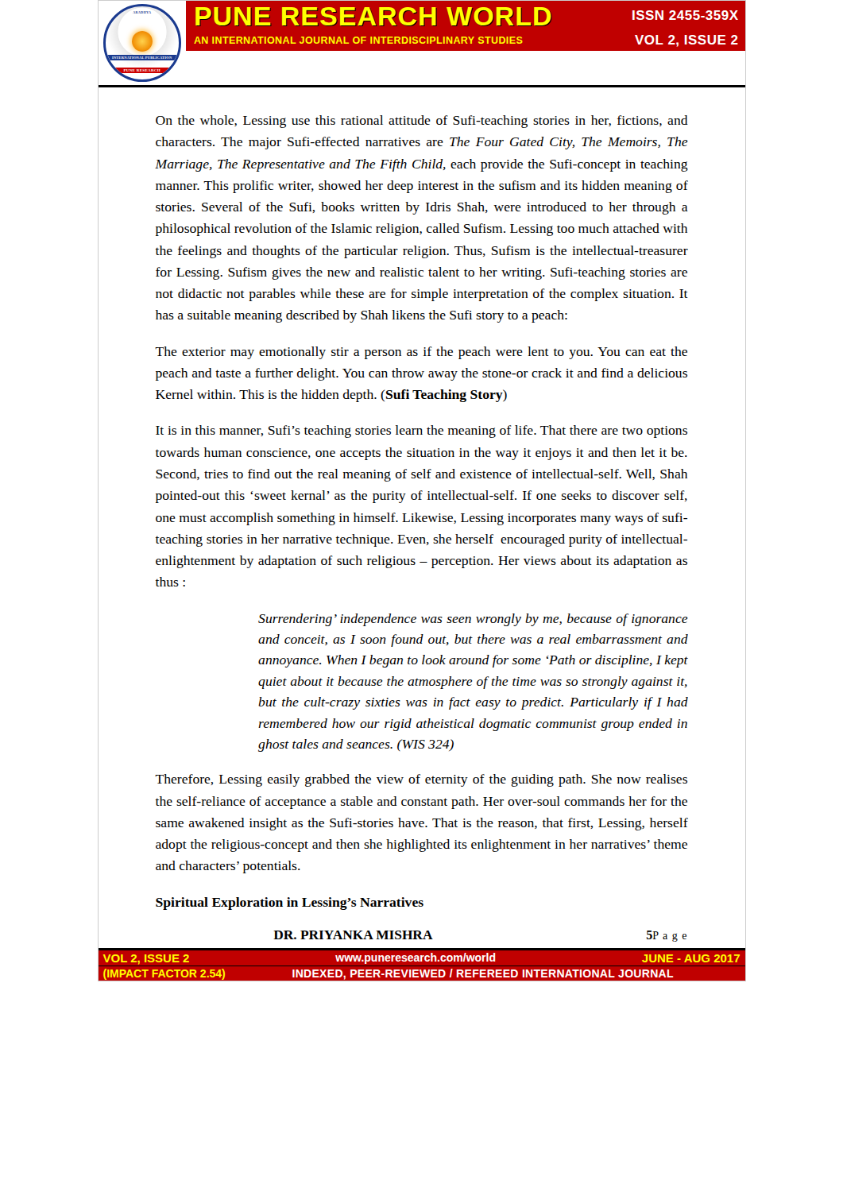ARADHYA
INTERNATIONAL PUBLICATION
PUNE RESEARCH
PUNE RESEARCH WORLD ISSN 2455-359X
AN INTERNATIONAL JOURNAL OF INTERDISCIPLINARY STUDIES VOL 2, ISSUE 2
On the whole, Lessing use this rational attitude of Sufi-teaching stories in her, fictions, and characters. The major Sufi-effected narratives are The Four Gated City, The Memoirs, The Marriage, The Representative and The Fifth Child, each provide the Sufi-concept in teaching manner. This prolific writer, showed her deep interest in the sufism and its hidden meaning of stories. Several of the Sufi, books written by Idris Shah, were introduced to her through a philosophical revolution of the Islamic religion, called Sufism. Lessing too much attached with the feelings and thoughts of the particular religion. Thus, Sufism is the intellectual-treasurer for Lessing. Sufism gives the new and realistic talent to her writing. Sufi-teaching stories are not didactic not parables while these are for simple interpretation of the complex situation. It has a suitable meaning described by Shah likens the Sufi story to a peach:
The exterior may emotionally stir a person as if the peach were lent to you. You can eat the peach and taste a further delight. You can throw away the stone-or crack it and find a delicious Kernel within. This is the hidden depth. (Sufi Teaching Story)
It is in this manner, Sufi’s teaching stories learn the meaning of life. That there are two options towards human conscience, one accepts the situation in the way it enjoys it and then let it be. Second, tries to find out the real meaning of self and existence of intellectual-self. Well, Shah pointed-out this ‘sweet kernal’ as the purity of intellectual-self. If one seeks to discover self, one must accomplish something in himself. Likewise, Lessing incorporates many ways of sufi-teaching stories in her narrative technique. Even, she herself encouraged purity of intellectual-enlightenment by adaptation of such religious – perception. Her views about its adaptation as thus :
Surrendering’ independence was seen wrongly by me, because of ignorance and conceit, as I soon found out, but there was a real embarrassment and annoyance. When I began to look around for some ‘Path or discipline, I kept quiet about it because the atmosphere of the time was so strongly against it, but the cult-crazy sixties was in fact easy to predict. Particularly if I had remembered how our rigid atheistical dogmatic communist group ended in ghost tales and seances. (WIS 324)
Therefore, Lessing easily grabbed the view of eternity of the guiding path. She now realises the self-reliance of acceptance a stable and constant path. Her over-soul commands her for the same awakened insight as the Sufi-stories have. That is the reason, that first, Lessing, herself adopt the religious-concept and then she highlighted its enlightenment in her narratives’ theme and characters’ potentials.
Spiritual Exploration in Lessing’s Narratives
DR. PRIYANKA MISHRA 5P a g e
VOL 2, ISSUE 2 www.puneresearch.com/world JUNE - AUG 2017
(IMPACT FACTOR 2.54) INDEXED, PEER-REVIEWED / REFEREED INTERNATIONAL JOURNAL